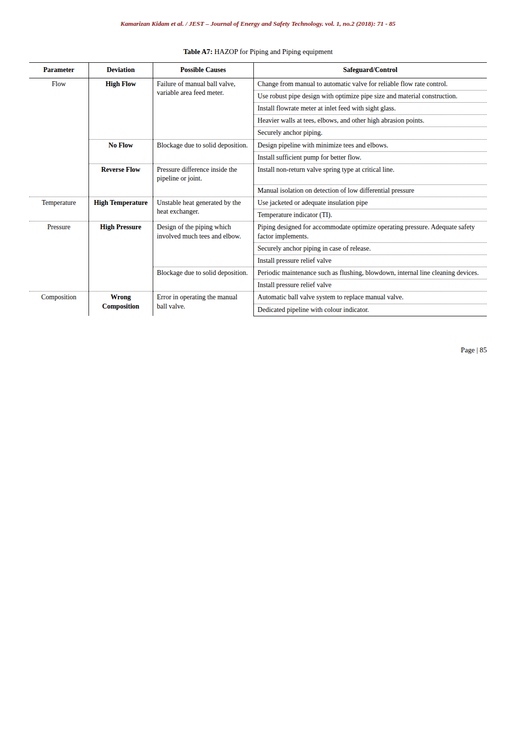Kamarizan Kidam et al. / JEST – Journal of Energy and Safety Technology. vol. 1, no.2 (2018): 71 - 85
Table A7: HAZOP for Piping and Piping equipment
| Parameter | Deviation | Possible Causes | Safeguard/Control |
| --- | --- | --- | --- |
| Flow | High Flow | Failure of manual ball valve, variable area feed meter. | Change from manual to automatic valve for reliable flow rate control. |
| Use robust pipe design with optimize pipe size and material construction. |
| Install flowrate meter at inlet feed with sight glass. |
| Heavier walls at tees, elbows, and other high abrasion points. |
| Securely anchor piping. |
| No Flow | Blockage due to solid deposition. | Design pipeline with minimize tees and elbows. |
| Install sufficient pump for better flow. |
| Reverse Flow | Pressure difference inside the pipeline or joint. | Install non-return valve spring type at critical line. |
| | | | Manual isolation on detection of low differential pressure |
| Temperature | High Temperature | Unstable heat generated by the heat exchanger. | Use jacketed or adequate insulation pipe |
| Temperature indicator (TI). |
| Pressure | High Pressure | Design of the piping which involved much tees and elbow. | Piping designed for accommodate optimize operating pressure. Adequate safety factor implements. |
| Securely anchor piping in case of release. |
| Install pressure relief valve |
| Blockage due to solid deposition. | Periodic maintenance such as flushing, blowdown, internal line cleaning devices. |
| Install pressure relief valve |
| Composition | Wrong Composition | Error in operating the manual ball valve. | Automatic ball valve system to replace manual valve. |
| Dedicated pipeline with colour indicator. |
Page | 85